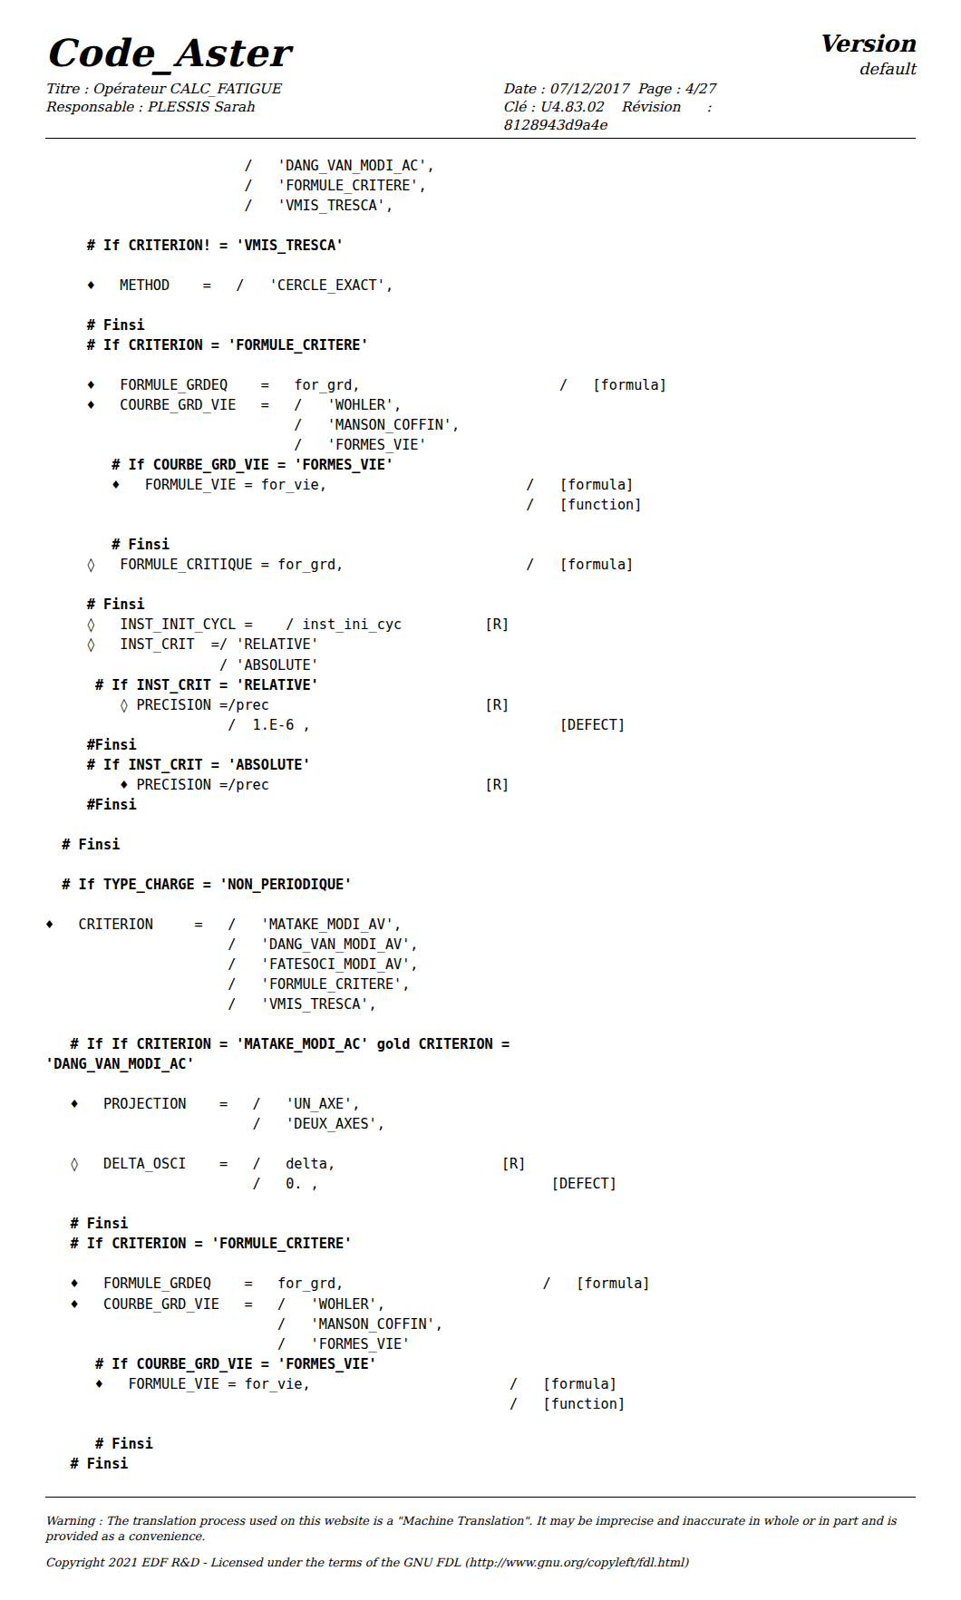Version default
Code_Aster
| Titre : Opérateur CALC_FATIGUE | Date : 07/12/2017 Page : 4/27 |
| Responsable : PLESSIS Sarah | Clé : U4.83.02 Révision : |
| | 8128943d9a4e |
                        /   'DANG_VAN_MODI_AC',
                        /   'FORMULE_CRITERE',
                        /   'VMIS_TRESCA',

     # If CRITERION! = 'VMIS_TRESCA'

     ♦   METHOD    =   /   'CERCLE_EXACT',

     # Finsi
     # If CRITERION = 'FORMULE_CRITERE'

     ♦   FORMULE_GRDEQ    =   for_grd,                        /   [formula]
     ♦   COURBE_GRD_VIE   =   /   'WOHLER',
                              /   'MANSON_COFFIN',
                              /   'FORMES_VIE'
        # If COURBE_GRD_VIE = 'FORMES_VIE'
        ♦   FORMULE_VIE = for_vie,                        /   [formula]
                                                          /   [function]

        # Finsi
     ◊   FORMULE_CRITIQUE = for_grd,                      /   [formula]

     # Finsi
     ◊   INST_INIT_CYCL =    / inst_ini_cyc          [R]
     ◊   INST_CRIT  =/ 'RELATIVE'
                     / 'ABSOLUTE'
      # If INST_CRIT = 'RELATIVE'
         ◊ PRECISION =/prec                          [R]
                      /  1.E-6 ,                              [DEFECT]
     #Finsi
     # If INST_CRIT = 'ABSOLUTE'
         ♦ PRECISION =/prec                          [R]
     #Finsi

  # Finsi

  # If TYPE_CHARGE = 'NON_PERIODIQUE'

♦   CRITERION     =   /   'MATAKE_MODI_AV',
                      /   'DANG_VAN_MODI_AV',
                      /   'FATESOCI_MODI_AV',
                      /   'FORMULE_CRITERE',
                      /   'VMIS_TRESCA',

   # If If CRITERION = 'MATAKE_MODI_AC' gold CRITERION =
'DANG_VAN_MODI_AC'

   ♦   PROJECTION    =   /   'UN_AXE',
                         /   'DEUX_AXES',

   ◊   DELTA_OSCI    =   /   delta,                    [R]
                         /   0. ,                            [DEFECT]

   # Finsi
   # If CRITERION = 'FORMULE_CRITERE'

   ♦   FORMULE_GRDEQ    =   for_grd,                        /   [formula]
   ♦   COURBE_GRD_VIE   =   /   'WOHLER',
                            /   'MANSON_COFFIN',
                            /   'FORMES_VIE'
      # If COURBE_GRD_VIE = 'FORMES_VIE'
      ♦   FORMULE_VIE = for_vie,                        /   [formula]
                                                        /   [function]

      # Finsi
   # Finsi
Warning : The translation process used on this website is a "Machine Translation". It may be imprecise and inaccurate in whole or in part and is provided as a convenience.
Copyright 2021 EDF R&D - Licensed under the terms of the GNU FDL (http://www.gnu.org/copyleft/fdl.html)